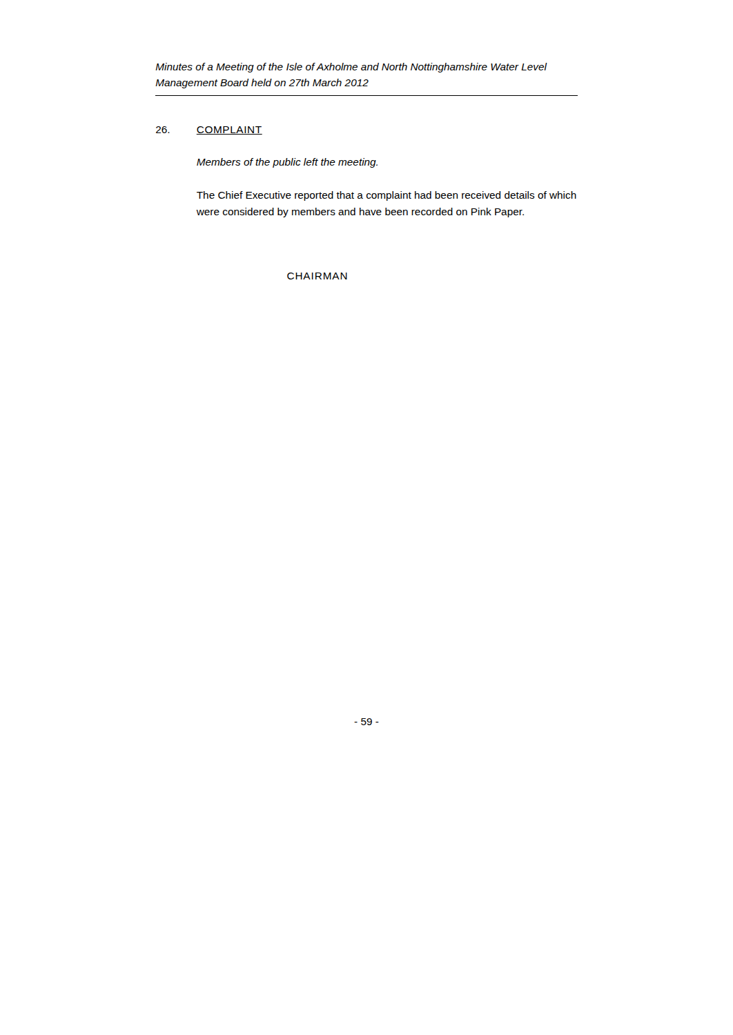Minutes of a Meeting of the Isle of Axholme and North Nottinghamshire Water Level Management Board held on 27th March 2012
26. COMPLAINT
Members of the public left the meeting.
The Chief Executive reported that a complaint had been received details of which were considered by members and have been recorded on Pink Paper.
CHAIRMAN
- 59 -